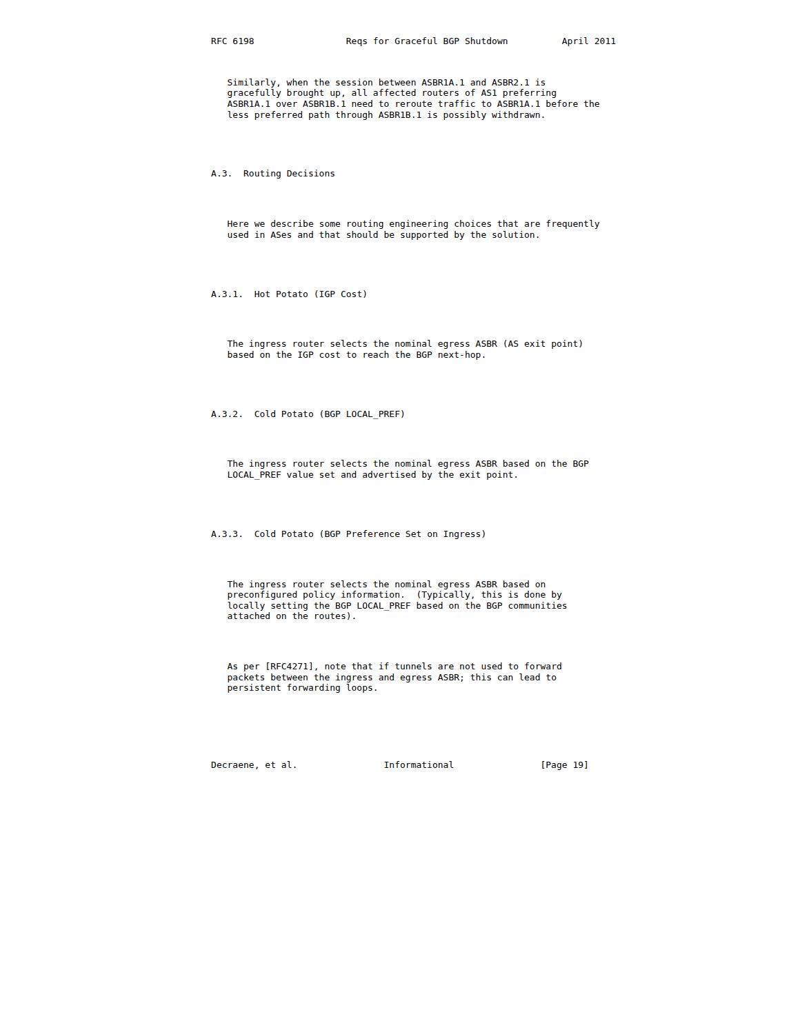RFC 6198 Reqs for Graceful BGP Shutdown April 2011
Similarly, when the session between ASBR1A.1 and ASBR2.1 is gracefully brought up, all affected routers of AS1 preferring ASBR1A.1 over ASBR1B.1 need to reroute traffic to ASBR1A.1 before the less preferred path through ASBR1B.1 is possibly withdrawn.
A.3. Routing Decisions
Here we describe some routing engineering choices that are frequently used in ASes and that should be supported by the solution.
A.3.1. Hot Potato (IGP Cost)
The ingress router selects the nominal egress ASBR (AS exit point) based on the IGP cost to reach the BGP next-hop.
A.3.2. Cold Potato (BGP LOCAL_PREF)
The ingress router selects the nominal egress ASBR based on the BGP LOCAL_PREF value set and advertised by the exit point.
A.3.3. Cold Potato (BGP Preference Set on Ingress)
The ingress router selects the nominal egress ASBR based on preconfigured policy information. (Typically, this is done by locally setting the BGP LOCAL_PREF based on the BGP communities attached on the routes).
As per [RFC4271], note that if tunnels are not used to forward packets between the ingress and egress ASBR; this can lead to persistent forwarding loops.
Decraene, et al. Informational[Page 19]